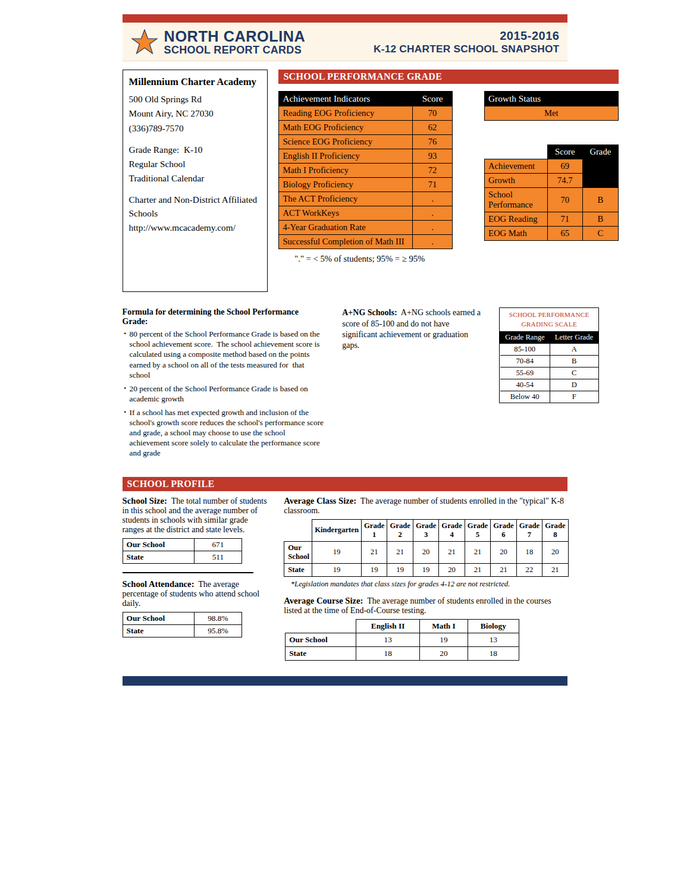NORTH CAROLINA
SCHOOL REPORT CARDS
2015-2016
K-12 CHARTER SCHOOL SNAPSHOT
Millennium Charter Academy
500 Old Springs Rd
Mount Airy, NC 27030
(336)789-7570
Grade Range: K-10
Regular School
Traditional Calendar
Charter and Non-District Affiliated Schools
http://www.mcacademy.com/
SCHOOL PERFORMANCE GRADE
| Achievement Indicators | Score |
| --- | --- |
| Reading EOG Proficiency | 70 |
| Math EOG Proficiency | 62 |
| Science EOG Proficiency | 76 |
| English II Proficiency | 93 |
| Math I Proficiency | 72 |
| Biology Proficiency | 71 |
| The ACT Proficiency | . |
| ACT WorkKeys | . |
| 4-Year Graduation Rate | . |
| Successful Completion of Math III | . |
| Growth Status |
| --- |
| Met |
| | Score | Grade |
| --- | --- | --- |
| Achievement | 69 | |
| Growth | 74.7 | |
| School Performance | 70 | B |
| EOG Reading | 71 | B |
| EOG Math | 65 | C |
"." = < 5% of students; 95% = ≥ 95%
Formula for determining the School Performance Grade:
80 percent of the School Performance Grade is based on the school achievement score. The school achievement score is calculated using a composite method based on the points earned by a school on all of the tests measured for that school
20 percent of the School Performance Grade is based on academic growth
If a school has met expected growth and inclusion of the school's growth score reduces the school's performance score and grade, a school may choose to use the school achievement score solely to calculate the performance score and grade
A+NG Schools: A+NG schools earned a score of 85-100 and do not have significant achievement or graduation gaps.
SCHOOL PERFORMANCE
GRADING SCALE
| Grade Range | Letter Grade |
| --- | --- |
| 85-100 | A |
| 70-84 | B |
| 55-69 | C |
| 40-54 | D |
| Below 40 | F |
SCHOOL PROFILE
School Size: The total number of students in this school and the average number of students in schools with similar grade ranges at the district and state levels.
| Our School | 671 |
| State | 511 |
School Attendance: The average percentage of students who attend school daily.
| Our School | 98.8% |
| State | 95.8% |
Average Class Size: The average number of students enrolled in the "typical" K-8 classroom.
| | Kindergarten | Grade 1 | Grade 2 | Grade 3 | Grade 4 | Grade 5 | Grade 6 | Grade 7 | Grade 8 |
| --- | --- | --- | --- | --- | --- | --- | --- | --- | --- |
| Our School | 19 | 21 | 21 | 20 | 21 | 21 | 20 | 18 | 20 |
| State | 19 | 19 | 19 | 19 | 20 | 21 | 21 | 22 | 21 |
*Legislation mandates that class sizes for grades 4-12 are not restricted.
Average Course Size: The average number of students enrolled in the courses listed at the time of End-of-Course testing.
| | English II | Math I | Biology |
| --- | --- | --- | --- |
| Our School | 13 | 19 | 13 |
| State | 18 | 20 | 18 |